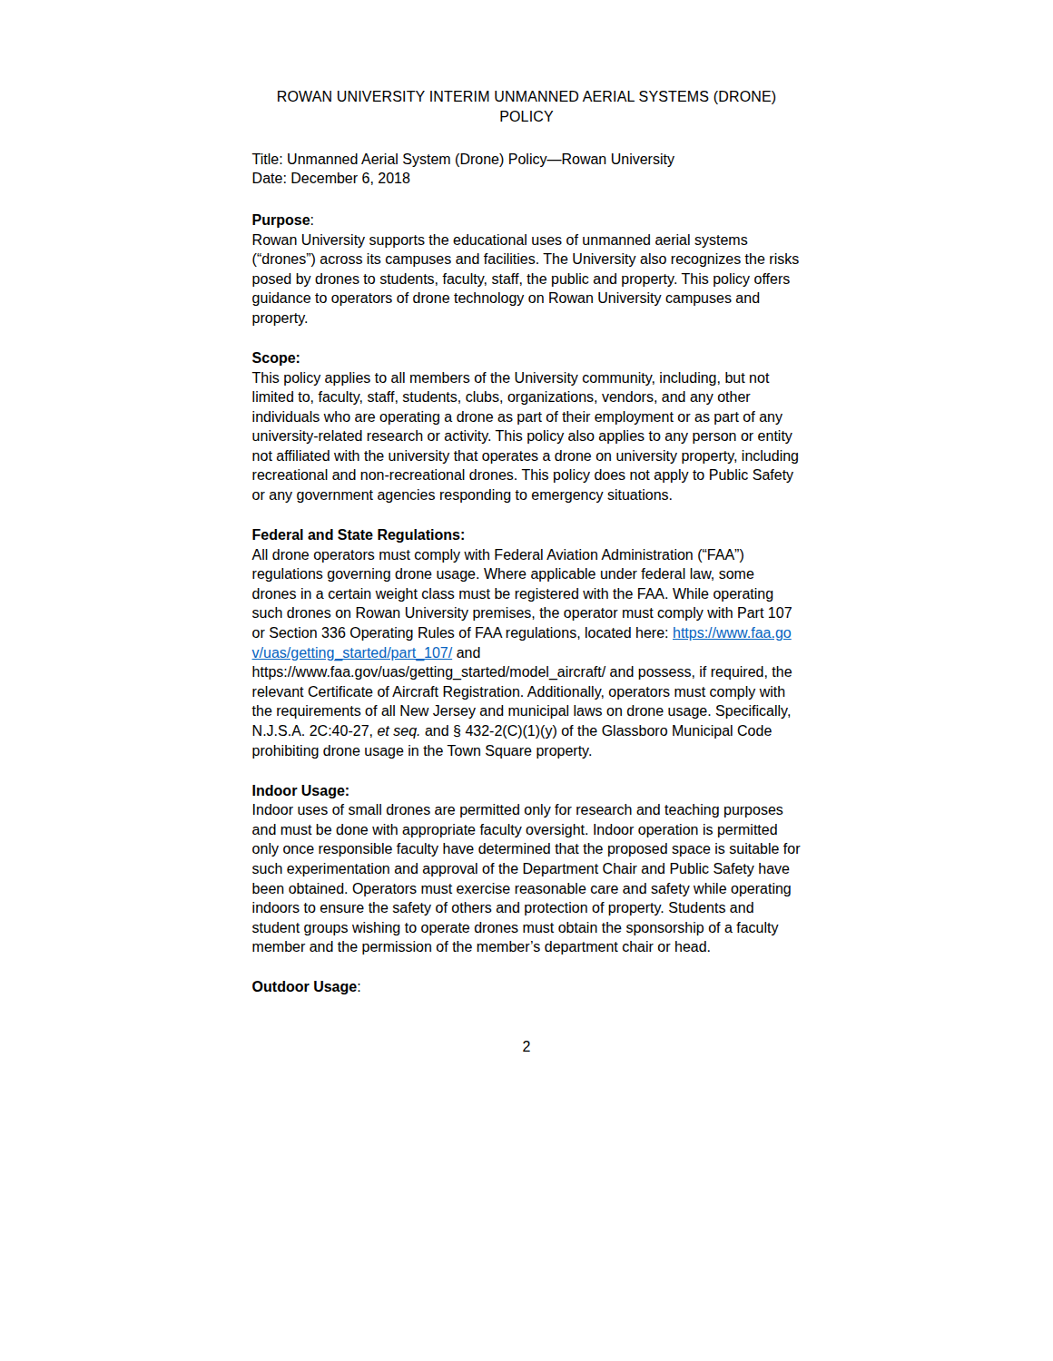ROWAN UNIVERSITY INTERIM UNMANNED AERIAL SYSTEMS (DRONE) POLICY
Title: Unmanned Aerial System (Drone) Policy—Rowan University
Date: December 6, 2018
Purpose:
Rowan University supports the educational uses of unmanned aerial systems (“drones”) across its campuses and facilities. The University also recognizes the risks posed by drones to students, faculty, staff, the public and property. This policy offers guidance to operators of drone technology on Rowan University campuses and property.
Scope:
This policy applies to all members of the University community, including, but not limited to, faculty, staff, students, clubs, organizations, vendors, and any other individuals who are operating a drone as part of their employment or as part of any university-related research or activity. This policy also applies to any person or entity not affiliated with the university that operates a drone on university property, including recreational and non-recreational drones. This policy does not apply to Public Safety or any government agencies responding to emergency situations.
Federal and State Regulations:
All drone operators must comply with Federal Aviation Administration (“FAA”) regulations governing drone usage. Where applicable under federal law, some drones in a certain weight class must be registered with the FAA. While operating such drones on Rowan University premises, the operator must comply with Part 107 or Section 336 Operating Rules of FAA regulations, located here: https://www.faa.gov/uas/getting_started/part_107/ and https://www.faa.gov/uas/getting_started/model_aircraft/ and possess, if required, the relevant Certificate of Aircraft Registration. Additionally, operators must comply with the requirements of all New Jersey and municipal laws on drone usage. Specifically, N.J.S.A. 2C:40-27, et seq. and § 432-2(C)(1)(y) of the Glassboro Municipal Code prohibiting drone usage in the Town Square property.
Indoor Usage:
Indoor uses of small drones are permitted only for research and teaching purposes and must be done with appropriate faculty oversight. Indoor operation is permitted only once responsible faculty have determined that the proposed space is suitable for such experimentation and approval of the Department Chair and Public Safety have been obtained. Operators must exercise reasonable care and safety while operating indoors to ensure the safety of others and protection of property. Students and student groups wishing to operate drones must obtain the sponsorship of a faculty member and the permission of the member’s department chair or head.
Outdoor Usage:
2